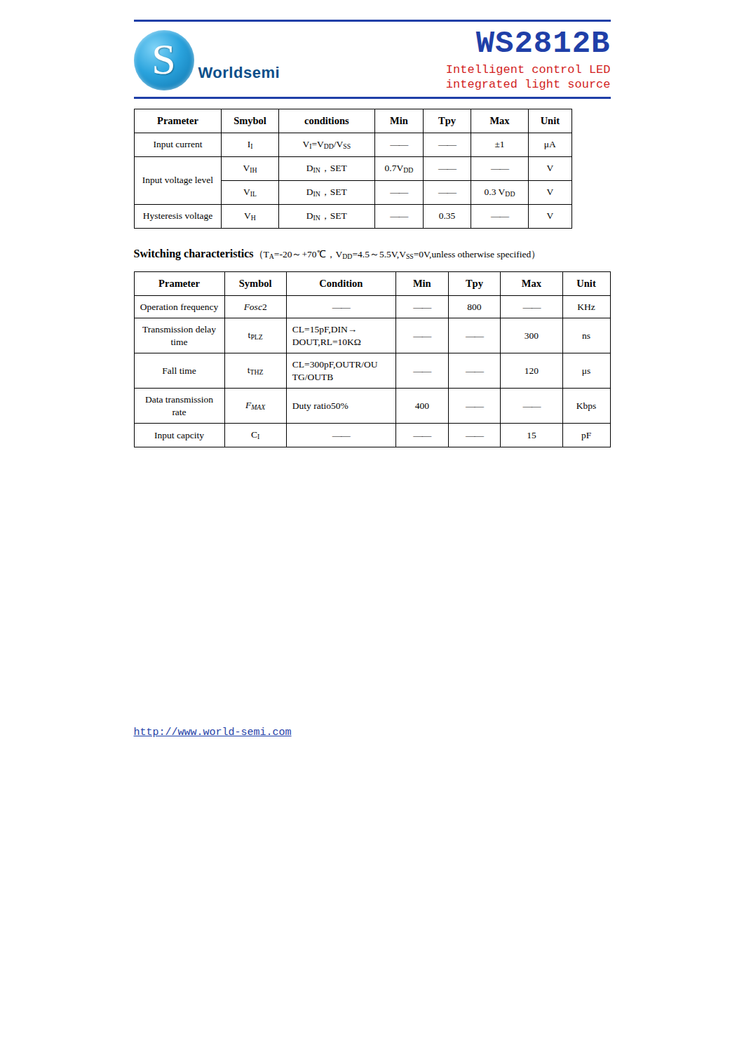Worldsemi
WS2812B
Intelligent control LED
integrated light source
| Prameter | Smybol | conditions | Min | Tpy | Max | Unit |
| --- | --- | --- | --- | --- | --- | --- |
| Input current | I I | V I =V DD /V SS | —— | —— | ±1 | μA |
| Input voltage level | V IH | D IN ，SET | 0.7V DD | —— | —— | V |
| V IL | D IN ，SET | —— | —— | 0.3 V DD | V |
| Hysteresis voltage | V H | D IN ，SET | —— | 0.35 | —— | V |
Switching characteristics（TA=-20～+70℃，VDD=4.5～5.5V,VSS=0V,unless otherwise specified）
| Prameter | Symbol | Condition | Min | Tpy | Max | Unit |
| --- | --- | --- | --- | --- | --- | --- |
| Operation frequency | Fosc 2 | —— | —— | 800 | —— | KHz |
| Transmission delay time | t PLZ | CL=15pF,DIN→ DOUT,RL=10KΩ | —— | —— | 300 | ns |
| Fall time | t THZ | CL=300pF,OUTR/OU TG/OUTB | —— | —— | 120 | μs |
| Data transmission rate | F MAX | Duty ratio50% | 400 | —— | —— | Kbps |
| Input capcity | C I | —— | —— | —— | 15 | pF |
http://www.world-semi.com